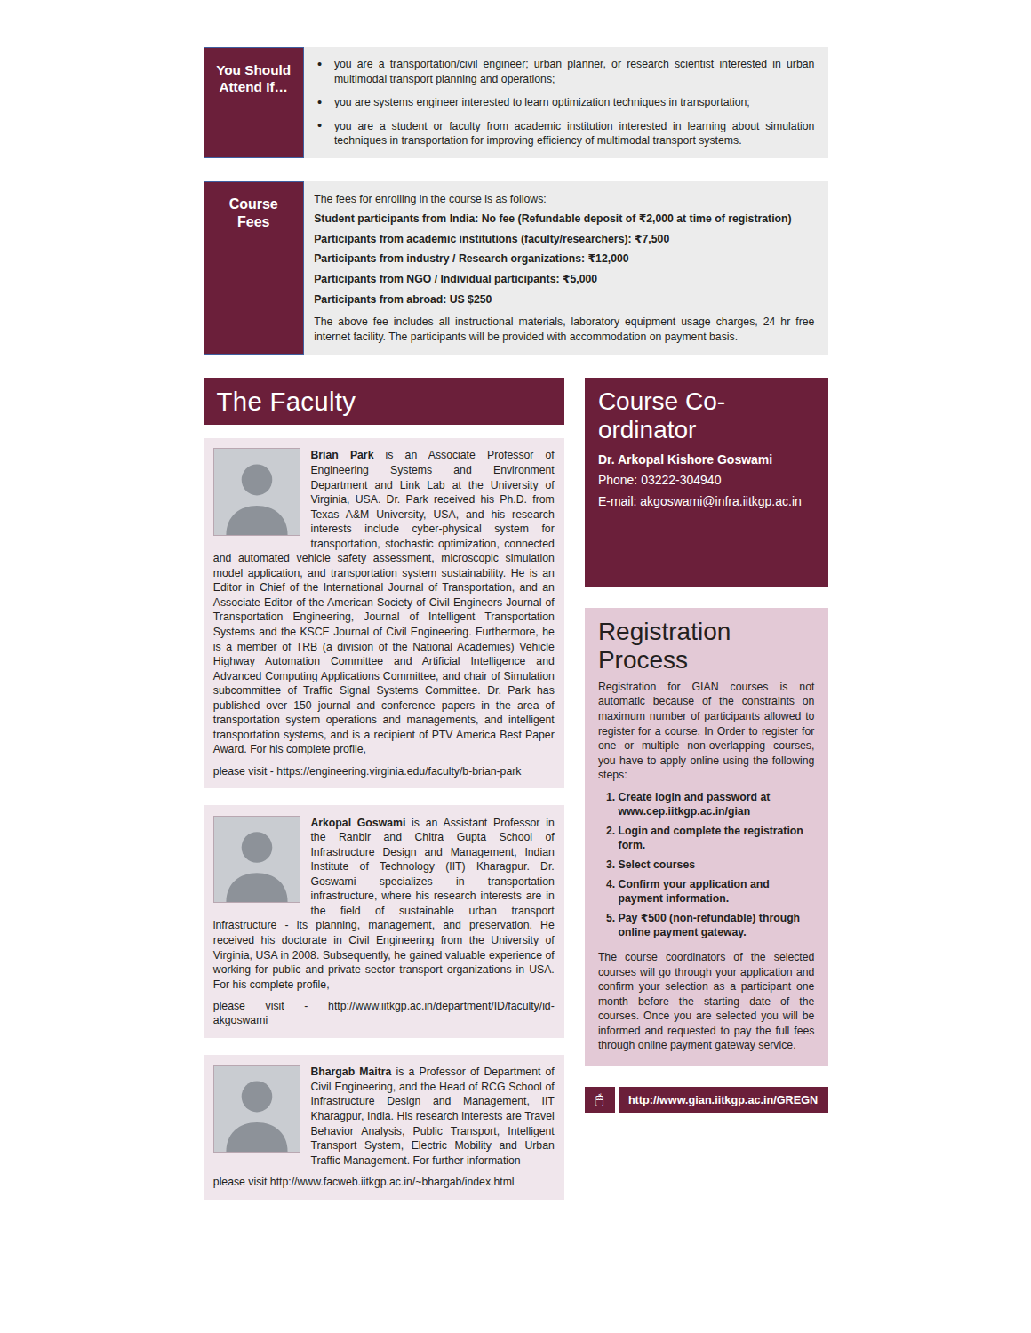You Should
Attend If…
you are a transportation/civil engineer; urban planner, or research scientist interested in urban multimodal transport planning and operations;
you are systems engineer interested to learn optimization techniques in transportation;
you are a student or faculty from academic institution interested in learning about simulation techniques in transportation for improving efficiency of multimodal transport systems.
Course
Fees
The fees for enrolling in the course is as follows:
Student participants from India: No fee (Refundable deposit of ₹2,000 at time of registration)
Participants from academic institutions (faculty/researchers): ₹7,500
Participants from industry / Research organizations: ₹12,000
Participants from NGO / Individual participants: ₹5,000
Participants from abroad: US $250
The above fee includes all instructional materials, laboratory equipment usage charges, 24 hr free internet facility. The participants will be provided with accommodation on payment basis.
The Faculty
Brian Park is an Associate Professor of Engineering Systems and Environment Department and Link Lab at the University of Virginia, USA. Dr. Park received his Ph.D. from Texas A&M University, USA, and his research interests include cyber-physical system for transportation, stochastic optimization, connected and automated vehicle safety assessment, microscopic simulation model application, and transportation system sustainability. He is an Editor in Chief of the International Journal of Transportation, and an Associate Editor of the American Society of Civil Engineers Journal of Transportation Engineering, Journal of Intelligent Transportation Systems and the KSCE Journal of Civil Engineering. Furthermore, he is a member of TRB (a division of the National Academies) Vehicle Highway Automation Committee and Artificial Intelligence and Advanced Computing Applications Committee, and chair of Simulation subcommittee of Traffic Signal Systems Committee. Dr. Park has published over 150 journal and conference papers in the area of transportation system operations and managements, and intelligent transportation systems, and is a recipient of PTV America Best Paper Award. For his complete profile,
please visit - https://engineering.virginia.edu/faculty/b-brian-park
Arkopal Goswami is an Assistant Professor in the Ranbir and Chitra Gupta School of Infrastructure Design and Management, Indian Institute of Technology (IIT) Kharagpur. Dr. Goswami specializes in transportation infrastructure, where his research interests are in the field of sustainable urban transport infrastructure - its planning, management, and preservation. He received his doctorate in Civil Engineering from the University of Virginia, USA in 2008. Subsequently, he gained valuable experience of working for public and private sector transport organizations in USA. For his complete profile,
please visit - http://www.iitkgp.ac.in/department/ID/faculty/id-akgoswami
Bhargab Maitra is a Professor of Department of Civil Engineering, and the Head of RCG School of Infrastructure Design and Management, IIT Kharagpur, India. His research interests are Travel Behavior Analysis, Public Transport, Intelligent Transport System, Electric Mobility and Urban Traffic Management. For further information
please visit http://www.facweb.iitkgp.ac.in/~bhargab/index.html
Course Co-ordinator
Dr. Arkopal Kishore Goswami
Phone: 03222-304940
E-mail: akgoswami@infra.iitkgp.ac.in
Registration Process
Registration for GIAN courses is not automatic because of the constraints on maximum number of participants allowed to register for a course. In Order to register for one or multiple non-overlapping courses, you have to apply online using the following steps:
Create login and password at www.cep.iitkgp.ac.in/gian
Login and complete the registration form.
Select courses
Confirm your application and payment information.
Pay ₹500 (non-refundable) through online payment gateway.
The course coordinators of the selected courses will go through your application and confirm your selection as a participant one month before the starting date of the courses. Once you are selected you will be informed and requested to pay the full fees through online payment gateway service.
🖱
http://www.gian.iitkgp.ac.in/GREGN